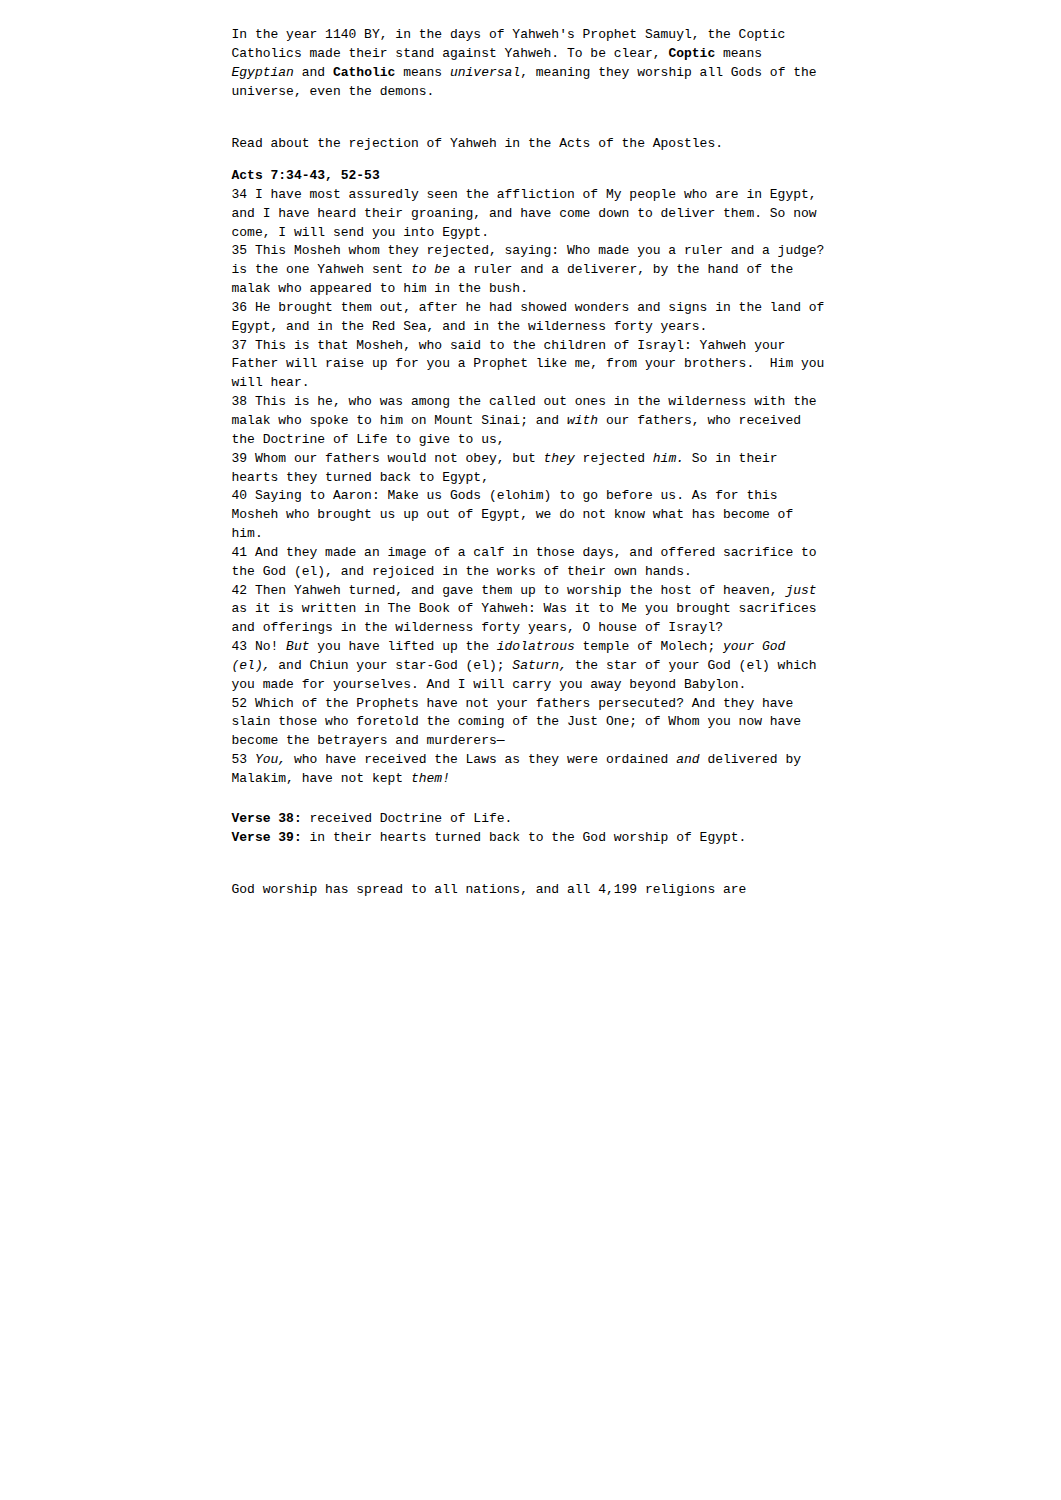In the year 1140 BY, in the days of Yahweh's Prophet Samuyl, the Coptic Catholics made their stand against Yahweh. To be clear, Coptic means Egyptian and Catholic means universal, meaning they worship all Gods of the universe, even the demons.
Read about the rejection of Yahweh in the Acts of the Apostles.
Acts 7:34-43, 52-53
34 I have most assuredly seen the affliction of My people who are in Egypt, and I have heard their groaning, and have come down to deliver them. So now come, I will send you into Egypt.
35 This Mosheh whom they rejected, saying: Who made you a ruler and a judge? is the one Yahweh sent to be a ruler and a deliverer, by the hand of the malak who appeared to him in the bush.
36 He brought them out, after he had showed wonders and signs in the land of Egypt, and in the Red Sea, and in the wilderness forty years.
37 This is that Mosheh, who said to the children of Israyl: Yahweh your Father will raise up for you a Prophet like me, from your brothers. Him you will hear.
38 This is he, who was among the called out ones in the wilderness with the malak who spoke to him on Mount Sinai; and with our fathers, who received the Doctrine of Life to give to us,
39 Whom our fathers would not obey, but they rejected him. So in their hearts they turned back to Egypt,
40 Saying to Aaron: Make us Gods (elohim) to go before us. As for this Mosheh who brought us up out of Egypt, we do not know what has become of him.
41 And they made an image of a calf in those days, and offered sacrifice to the God (el), and rejoiced in the works of their own hands.
42 Then Yahweh turned, and gave them up to worship the host of heaven, just as it is written in The Book of Yahweh: Was it to Me you brought sacrifices and offerings in the wilderness forty years, O house of Israyl?
43 No! But you have lifted up the idolatrous temple of Molech; your God (el), and Chiun your star-God (el); Saturn, the star of your God (el) which you made for yourselves. And I will carry you away beyond Babylon.
52 Which of the Prophets have not your fathers persecuted? And they have slain those who foretold the coming of the Just One; of Whom you now have become the betrayers and murderers—
53 You, who have received the Laws as they were ordained and delivered by Malakim, have not kept them!
Verse 38: received Doctrine of Life.
Verse 39: in their hearts turned back to the God worship of Egypt.
God worship has spread to all nations, and all 4,199 religions are